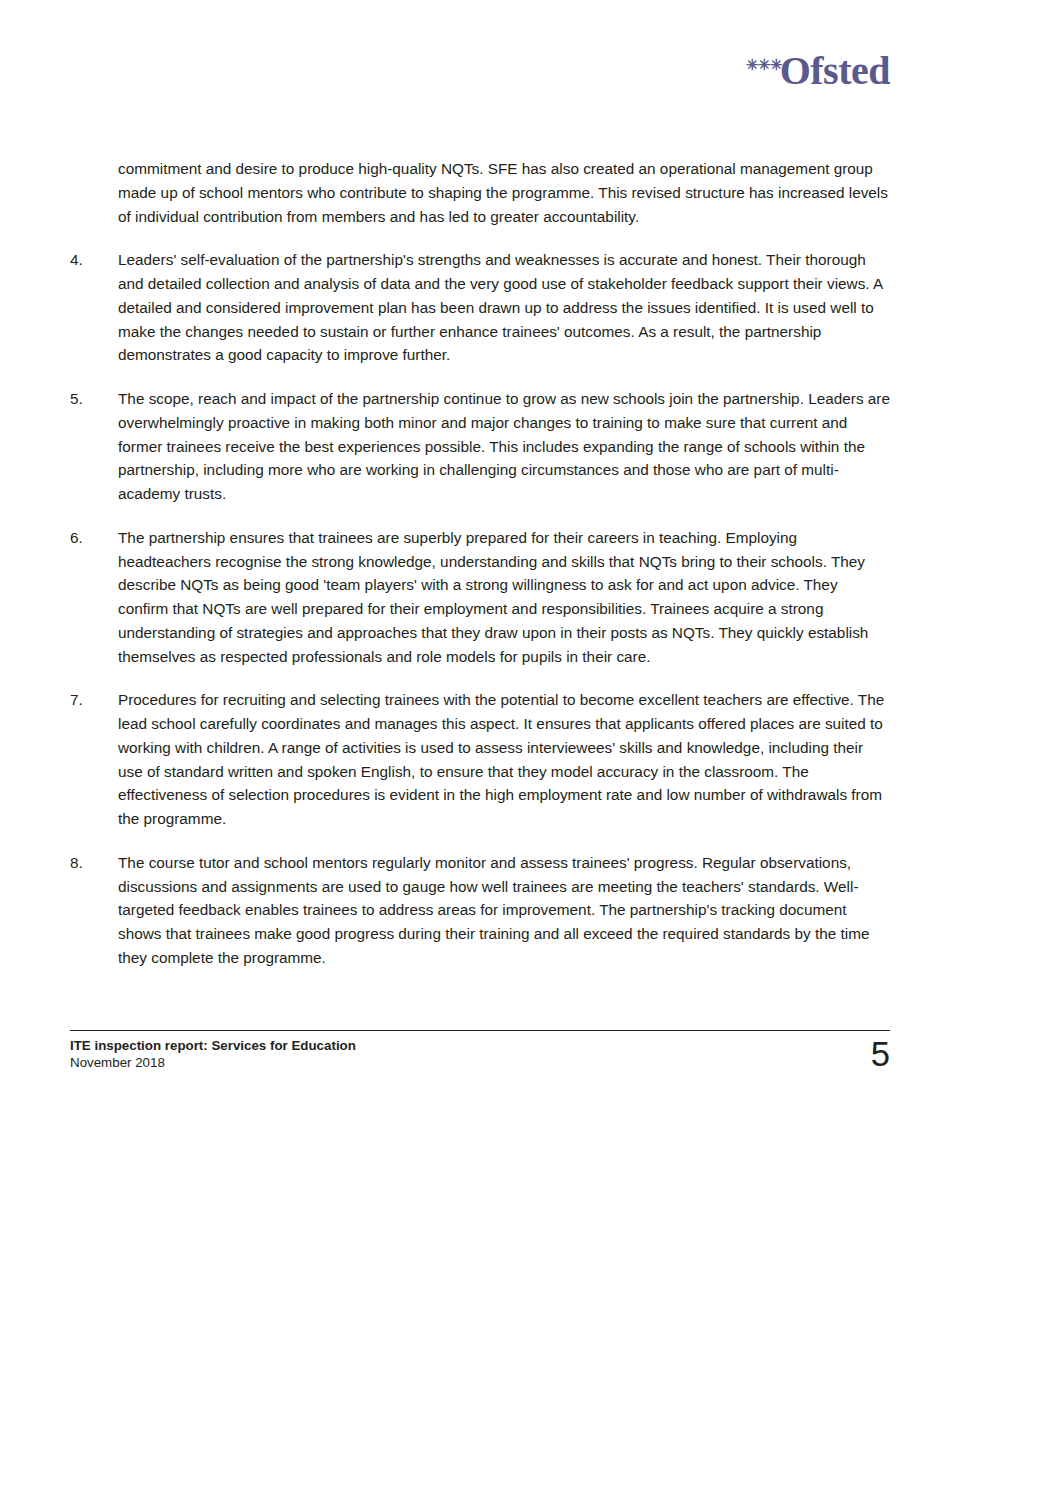✳✳✳Ofsted
commitment and desire to produce high-quality NQTs. SFE has also created an operational management group made up of school mentors who contribute to shaping the programme. This revised structure has increased levels of individual contribution from members and has led to greater accountability.
Leaders' self-evaluation of the partnership's strengths and weaknesses is accurate and honest. Their thorough and detailed collection and analysis of data and the very good use of stakeholder feedback support their views. A detailed and considered improvement plan has been drawn up to address the issues identified. It is used well to make the changes needed to sustain or further enhance trainees' outcomes. As a result, the partnership demonstrates a good capacity to improve further.
The scope, reach and impact of the partnership continue to grow as new schools join the partnership. Leaders are overwhelmingly proactive in making both minor and major changes to training to make sure that current and former trainees receive the best experiences possible. This includes expanding the range of schools within the partnership, including more who are working in challenging circumstances and those who are part of multi-academy trusts.
The partnership ensures that trainees are superbly prepared for their careers in teaching. Employing headteachers recognise the strong knowledge, understanding and skills that NQTs bring to their schools. They describe NQTs as being good 'team players' with a strong willingness to ask for and act upon advice. They confirm that NQTs are well prepared for their employment and responsibilities. Trainees acquire a strong understanding of strategies and approaches that they draw upon in their posts as NQTs. They quickly establish themselves as respected professionals and role models for pupils in their care.
Procedures for recruiting and selecting trainees with the potential to become excellent teachers are effective. The lead school carefully coordinates and manages this aspect. It ensures that applicants offered places are suited to working with children. A range of activities is used to assess interviewees' skills and knowledge, including their use of standard written and spoken English, to ensure that they model accuracy in the classroom. The effectiveness of selection procedures is evident in the high employment rate and low number of withdrawals from the programme.
The course tutor and school mentors regularly monitor and assess trainees' progress. Regular observations, discussions and assignments are used to gauge how well trainees are meeting the teachers' standards. Well-targeted feedback enables trainees to address areas for improvement. The partnership's tracking document shows that trainees make good progress during their training and all exceed the required standards by the time they complete the programme.
ITE inspection report: Services for Education
November 2018
5